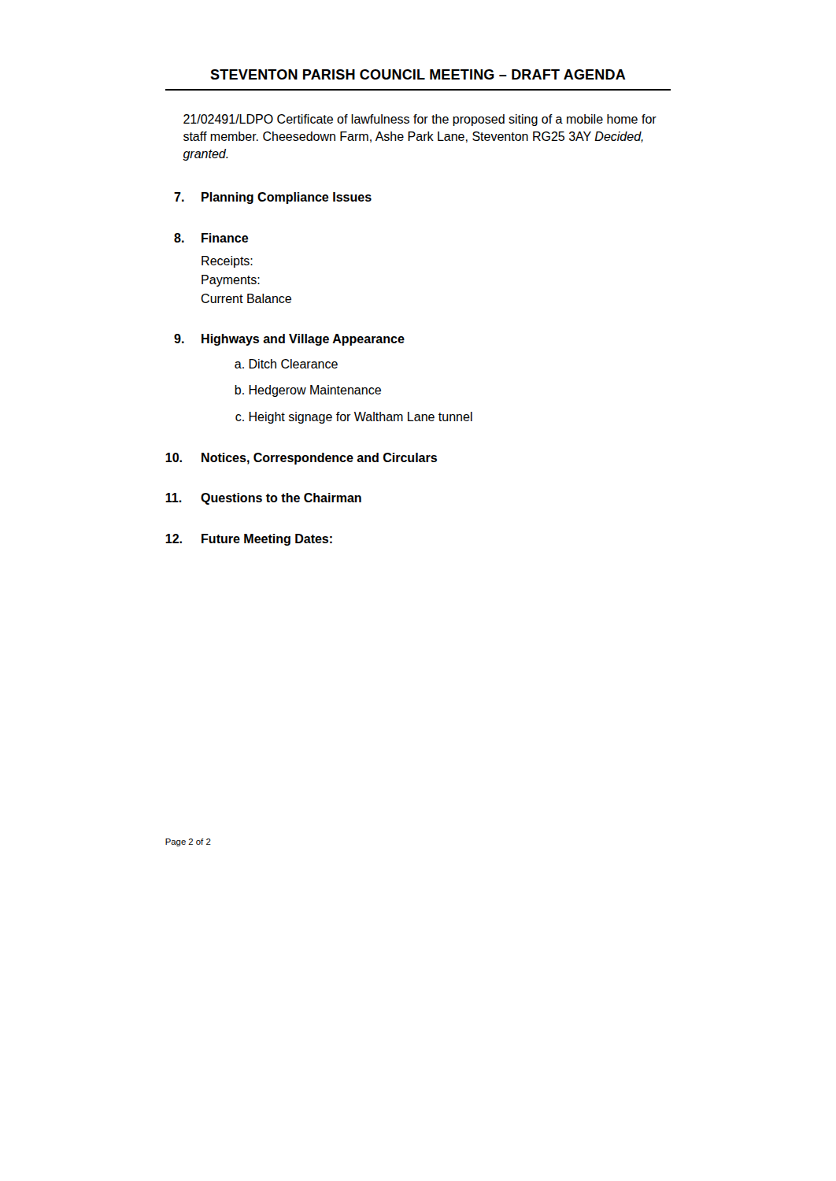STEVENTON PARISH COUNCIL MEETING – DRAFT AGENDA
21/02491/LDPO Certificate of lawfulness for the proposed siting of a mobile home for staff member. Cheesedown Farm, Ashe Park Lane, Steventon RG25 3AY Decided, granted.
Planning Compliance Issues
Finance
Receipts:
Payments:
Current Balance
Highways and Village Appearance
Ditch Clearance
Hedgerow Maintenance
Height signage for Waltham Lane tunnel
Notices, Correspondence and Circulars
Questions to the Chairman
Future Meeting Dates:
Page 2 of 2